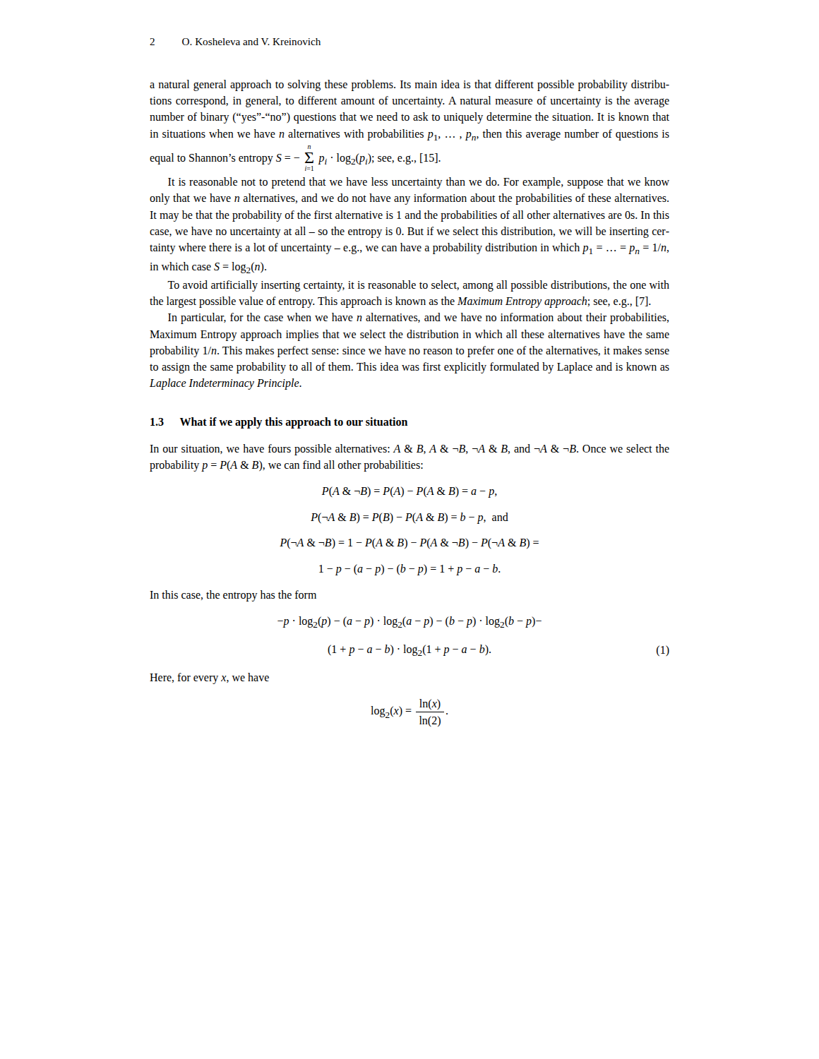2 O. Kosheleva and V. Kreinovich
a natural general approach to solving these problems. Its main idea is that different possible probability distributions correspond, in general, to different amount of uncertainty. A natural measure of uncertainty is the average number of binary (“yes”-“no”) questions that we need to ask to uniquely determine the situation. It is known that in situations when we have n alternatives with probabilities p1, … , pn, then this average number of questions is equal to Shannon’s entropy S = − nΣi=1 pi · log2(pi); see, e.g., [15].
It is reasonable not to pretend that we have less uncertainty than we do. For example, suppose that we know only that we have n alternatives, and we do not have any information about the probabilities of these alternatives. It may be that the probability of the first alternative is 1 and the probabilities of all other alternatives are 0s. In this case, we have no uncertainty at all – so the entropy is 0. But if we select this distribution, we will be inserting certainty where there is a lot of uncertainty – e.g., we can have a probability distribution in which p1 = … = pn = 1/n, in which case S = log2(n).
To avoid artificially inserting certainty, it is reasonable to select, among all possible distributions, the one with the largest possible value of entropy. This approach is known as the Maximum Entropy approach; see, e.g., [7].
In particular, for the case when we have n alternatives, and we have no information about their probabilities, Maximum Entropy approach implies that we select the distribution in which all these alternatives have the same probability 1/n. This makes perfect sense: since we have no reason to prefer one of the alternatives, it makes sense to assign the same probability to all of them. This idea was first explicitly formulated by Laplace and is known as Laplace Indeterminacy Principle.
1.3 What if we apply this approach to our situation
In our situation, we have fours possible alternatives: A & B, A & ¬B, ¬A & B, and ¬A & ¬B. Once we select the probability p = P(A & B), we can find all other probabilities:
P(A & ¬B) = P(A) − P(A & B) = a − p,
P(¬A & B) = P(B) − P(A & B) = b − p, and
P(¬A & ¬B) = 1 − P(A & B) − P(A & ¬B) − P(¬A & B) =
1 − p − (a − p) − (b − p) = 1 + p − a − b.
In this case, the entropy has the form
−p · log2(p) − (a − p) · log2(a − p) − (b − p) · log2(b − p)−
(1 + p − a − b) · log2(1 + p − a − b).(1)
Here, for every x, we have
log2(x) = ln(x) ln(2).